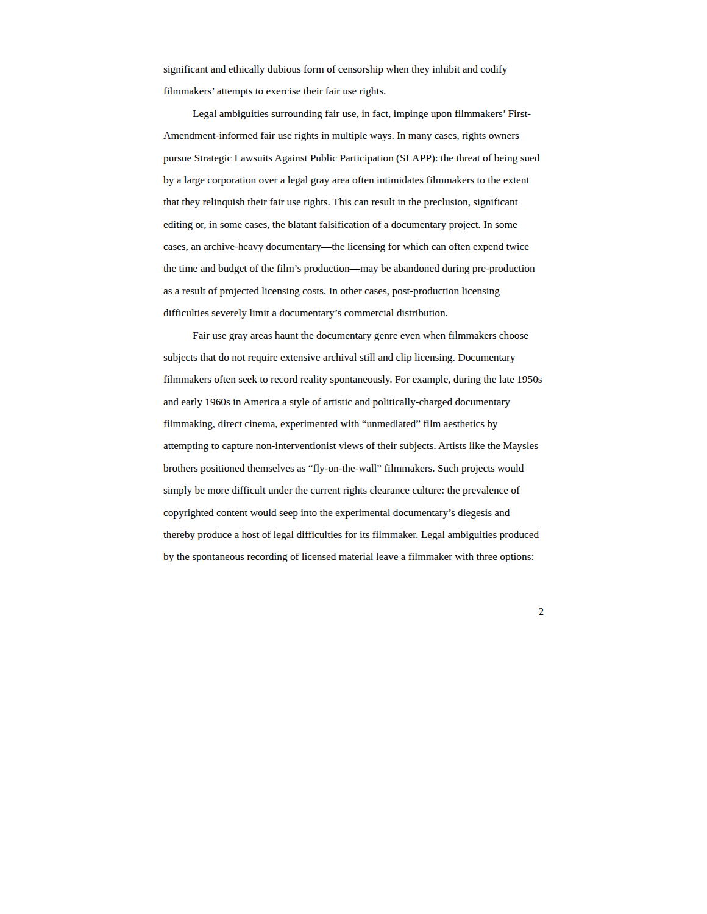significant and ethically dubious form of censorship when they inhibit and codify filmmakers’ attempts to exercise their fair use rights.
Legal ambiguities surrounding fair use, in fact, impinge upon filmmakers’ First-Amendment-informed fair use rights in multiple ways. In many cases, rights owners pursue Strategic Lawsuits Against Public Participation (SLAPP): the threat of being sued by a large corporation over a legal gray area often intimidates filmmakers to the extent that they relinquish their fair use rights. This can result in the preclusion, significant editing or, in some cases, the blatant falsification of a documentary project. In some cases, an archive-heavy documentary—the licensing for which can often expend twice the time and budget of the film’s production—may be abandoned during pre-production as a result of projected licensing costs. In other cases, post-production licensing difficulties severely limit a documentary’s commercial distribution.
Fair use gray areas haunt the documentary genre even when filmmakers choose subjects that do not require extensive archival still and clip licensing. Documentary filmmakers often seek to record reality spontaneously. For example, during the late 1950s and early 1960s in America a style of artistic and politically-charged documentary filmmaking, direct cinema, experimented with “unmediated” film aesthetics by attempting to capture non-interventionist views of their subjects. Artists like the Maysles brothers positioned themselves as “fly-on-the-wall” filmmakers. Such projects would simply be more difficult under the current rights clearance culture: the prevalence of copyrighted content would seep into the experimental documentary’s diegesis and thereby produce a host of legal difficulties for its filmmaker. Legal ambiguities produced by the spontaneous recording of licensed material leave a filmmaker with three options:
2